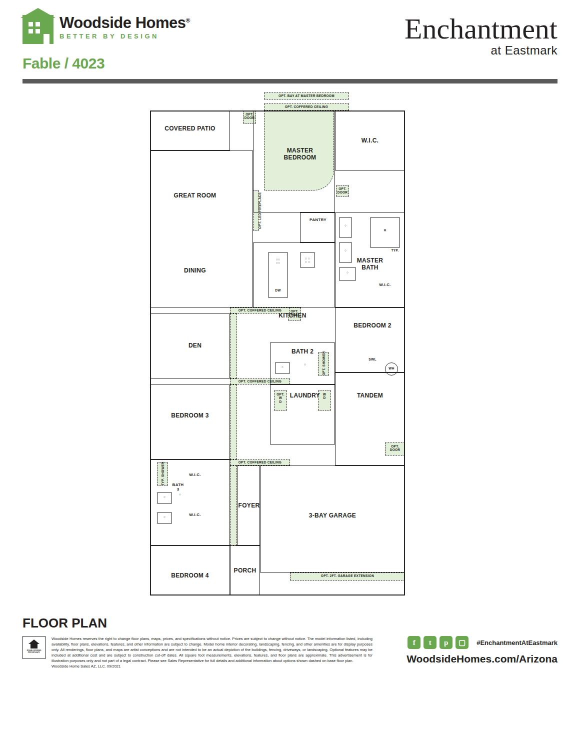Woodside Homes®
BETTER BY DESIGN
Fable / 4023
Enchantment
at Eastmark
OPT. BAY AT MASTER BEDROOM
OPT. COFFERED CEILING
OPT.
DOOR
OPT.
DOOR
OPT. LED FIREPLACE
OPT.
REF.
OPT. COFFERED CEILING
OPT. COFFERED CEILING
OPT. COFFERED CEILING
OPT. SHOWER
TYP. SHOWER
OPT.
W
D
W
D
OPT.
DOOR
OPT. 2FT. GARAGE EXTENSION
○○
○○
DW
○ ○
○ ○
○
○
○
✕
TYP.
○
○
○
○
○
WH
SWL
COVERED PATIO
GREAT ROOM
DINING
DEN
BEDROOM 3
BEDROOM 4
PORCH
FOYER
3-BAY GARAGE
TANDEM
LAUNDRY
BATH 2
BEDROOM 2
KITCHEN
PANTRY
MASTER
BATH
MASTER
BEDROOM
W.I.C.
W.I.C.
W.I.C.
W.I.C.
BATH
3
FLOOR PLAN
EQUAL HOUSING
OPPORTUNITY
Woodside Homes reserves the right to change floor plans, maps, prices, and specifications without notice. Prices are subject to change without notice. The model information listed, including availability, floor plans, elevations, features, and other information are subject to change. Model home interior decorating, landscaping, fencing, and other amenities are for display purposes only. All renderings, floor plans, and maps are artist conceptions and are not intended to be an actual depiction of the buildings, fencing, driveways, or landscaping. Optional features may be included at additional cost and are subject to construction cut-off dates. All square foot measurements, elevations, features, and floor plans are approximate. This advertisement is for illustration purposes only and not part of a legal contract. Please see Sales Representative for full details and additional infomration about options shown dashed on base floor plan.
Woodside Home Sales AZ, LLC. 09/2021
f t p ▢ #EnchantmentAtEastmark
WoodsideHomes.com/Arizona